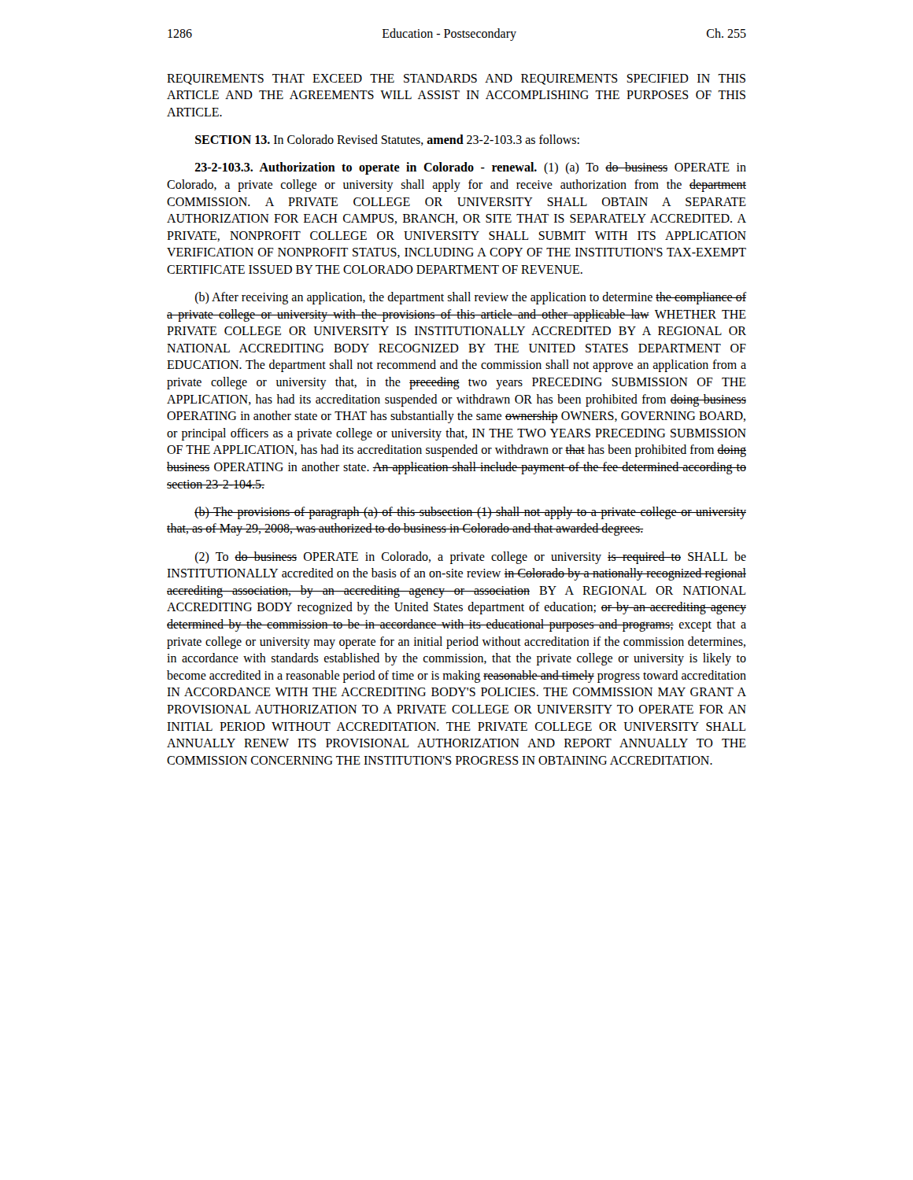1286 Education - Postsecondary Ch. 255
REQUIREMENTS THAT EXCEED THE STANDARDS AND REQUIREMENTS SPECIFIED IN THIS ARTICLE AND THE AGREEMENTS WILL ASSIST IN ACCOMPLISHING THE PURPOSES OF THIS ARTICLE.
SECTION 13. In Colorado Revised Statutes, amend 23-2-103.3 as follows:
23-2-103.3. Authorization to operate in Colorado - renewal. (1) (a) To do business OPERATE in Colorado, a private college or university shall apply for and receive authorization from the department COMMISSION. A PRIVATE COLLEGE OR UNIVERSITY SHALL OBTAIN A SEPARATE AUTHORIZATION FOR EACH CAMPUS, BRANCH, OR SITE THAT IS SEPARATELY ACCREDITED. A PRIVATE, NONPROFIT COLLEGE OR UNIVERSITY SHALL SUBMIT WITH ITS APPLICATION VERIFICATION OF NONPROFIT STATUS, INCLUDING A COPY OF THE INSTITUTION'S TAX-EXEMPT CERTIFICATE ISSUED BY THE COLORADO DEPARTMENT OF REVENUE.
(b) After receiving an application, the department shall review the application to determine the compliance of a private college or university with the provisions of this article and other applicable law WHETHER THE PRIVATE COLLEGE OR UNIVERSITY IS INSTITUTIONALLY ACCREDITED BY A REGIONAL OR NATIONAL ACCREDITING BODY RECOGNIZED BY THE UNITED STATES DEPARTMENT OF EDUCATION. The department shall not recommend and the commission shall not approve an application from a private college or university that, in the preceding two years PRECEDING SUBMISSION OF THE APPLICATION, has had its accreditation suspended or withdrawn OR has been prohibited from doing business OPERATING in another state or THAT has substantially the same ownership OWNERS, GOVERNING BOARD, or principal officers as a private college or university that, IN THE TWO YEARS PRECEDING SUBMISSION OF THE APPLICATION, has had its accreditation suspended or withdrawn or that has been prohibited from doing business OPERATING in another state. An application shall include payment of the fee determined according to section 23-2-104.5.
(b) The provisions of paragraph (a) of this subsection (1) shall not apply to a private college or university that, as of May 29, 2008, was authorized to do business in Colorado and that awarded degrees.
(2) To do business OPERATE in Colorado, a private college or university is required to SHALL be INSTITUTIONALLY accredited on the basis of an on-site review in Colorado by a nationally recognized regional accrediting association, by an accrediting agency or association BY A REGIONAL OR NATIONAL ACCREDITING BODY recognized by the United States department of education; or by an accrediting agency determined by the commission to be in accordance with its educational purposes and programs; except that a private college or university may operate for an initial period without accreditation if the commission determines, in accordance with standards established by the commission, that the private college or university is likely to become accredited in a reasonable period of time or is making reasonable and timely progress toward accreditation IN ACCORDANCE WITH THE ACCREDITING BODY'S POLICIES. THE COMMISSION MAY GRANT A PROVISIONAL AUTHORIZATION TO A PRIVATE COLLEGE OR UNIVERSITY TO OPERATE FOR AN INITIAL PERIOD WITHOUT ACCREDITATION. THE PRIVATE COLLEGE OR UNIVERSITY SHALL ANNUALLY RENEW ITS PROVISIONAL AUTHORIZATION AND REPORT ANNUALLY TO THE COMMISSION CONCERNING THE INSTITUTION'S PROGRESS IN OBTAINING ACCREDITATION.